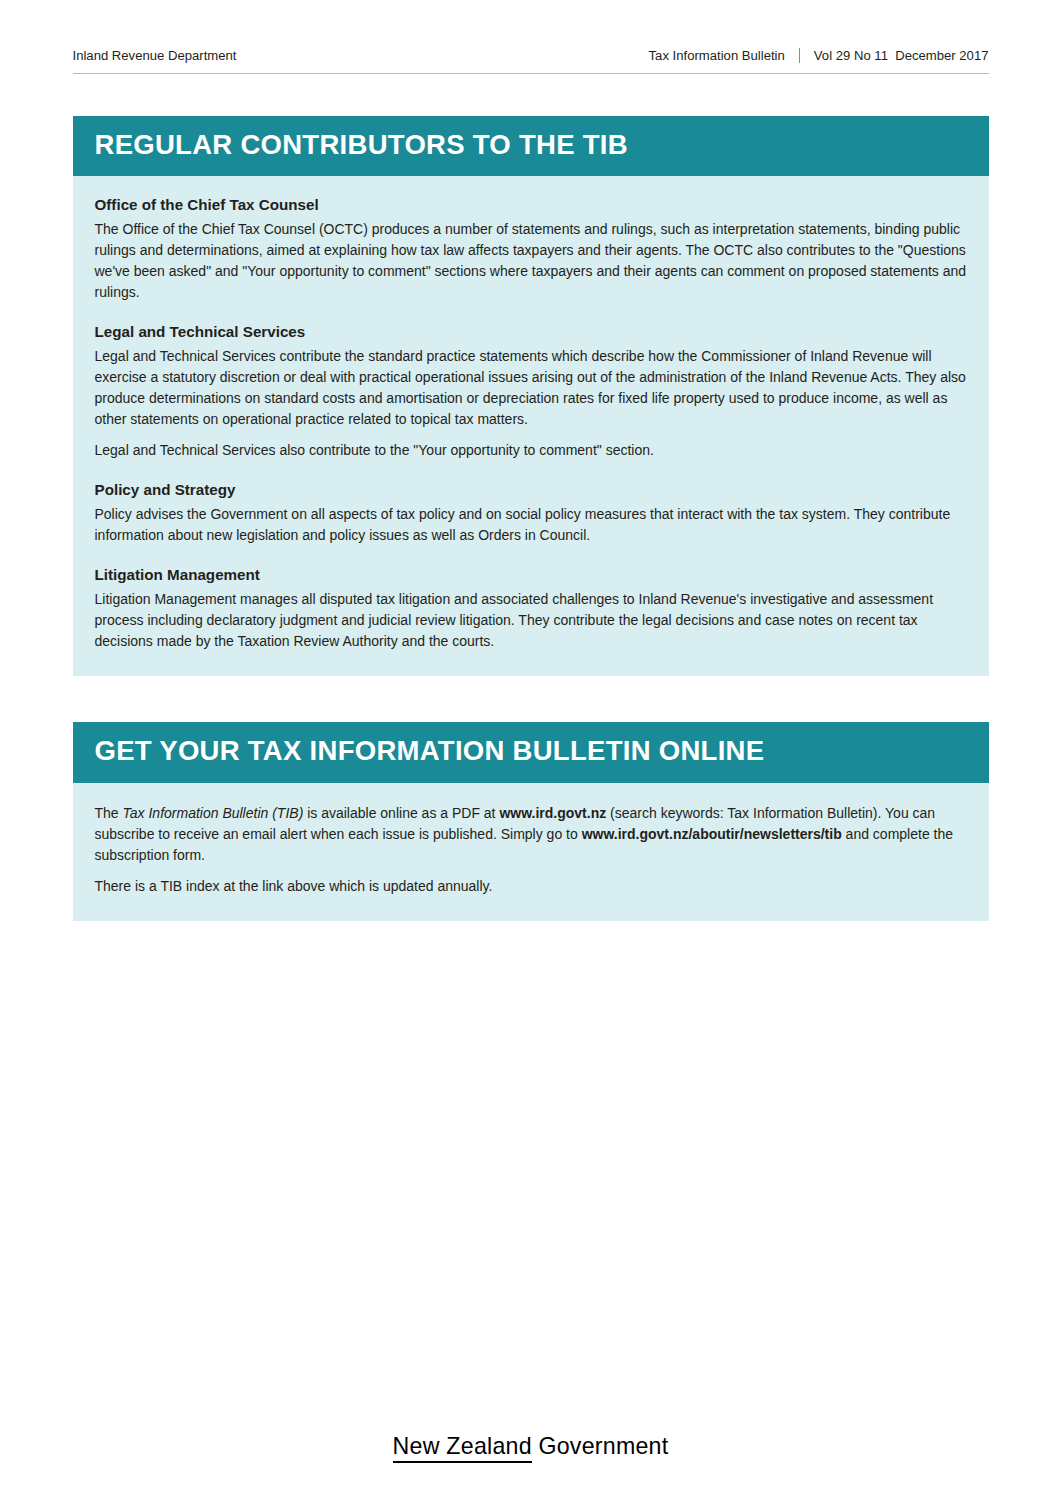Inland Revenue Department Tax Information Bulletin Vol 29 No 11 December 2017
REGULAR CONTRIBUTORS TO THE TIB
Office of the Chief Tax Counsel
The Office of the Chief Tax Counsel (OCTC) produces a number of statements and rulings, such as interpretation statements, binding public rulings and determinations, aimed at explaining how tax law affects taxpayers and their agents. The OCTC also contributes to the "Questions we've been asked" and "Your opportunity to comment" sections where taxpayers and their agents can comment on proposed statements and rulings.
Legal and Technical Services
Legal and Technical Services contribute the standard practice statements which describe how the Commissioner of Inland Revenue will exercise a statutory discretion or deal with practical operational issues arising out of the administration of the Inland Revenue Acts. They also produce determinations on standard costs and amortisation or depreciation rates for fixed life property used to produce income, as well as other statements on operational practice related to topical tax matters.
Legal and Technical Services also contribute to the "Your opportunity to comment" section.
Policy and Strategy
Policy advises the Government on all aspects of tax policy and on social policy measures that interact with the tax system. They contribute information about new legislation and policy issues as well as Orders in Council.
Litigation Management
Litigation Management manages all disputed tax litigation and associated challenges to Inland Revenue's investigative and assessment process including declaratory judgment and judicial review litigation. They contribute the legal decisions and case notes on recent tax decisions made by the Taxation Review Authority and the courts.
GET YOUR TAX INFORMATION BULLETIN ONLINE
The Tax Information Bulletin (TIB) is available online as a PDF at www.ird.govt.nz (search keywords: Tax Information Bulletin). You can subscribe to receive an email alert when each issue is published. Simply go to www.ird.govt.nz/aboutir/newsletters/tib and complete the subscription form.
There is a TIB index at the link above which is updated annually.
New Zealand Government